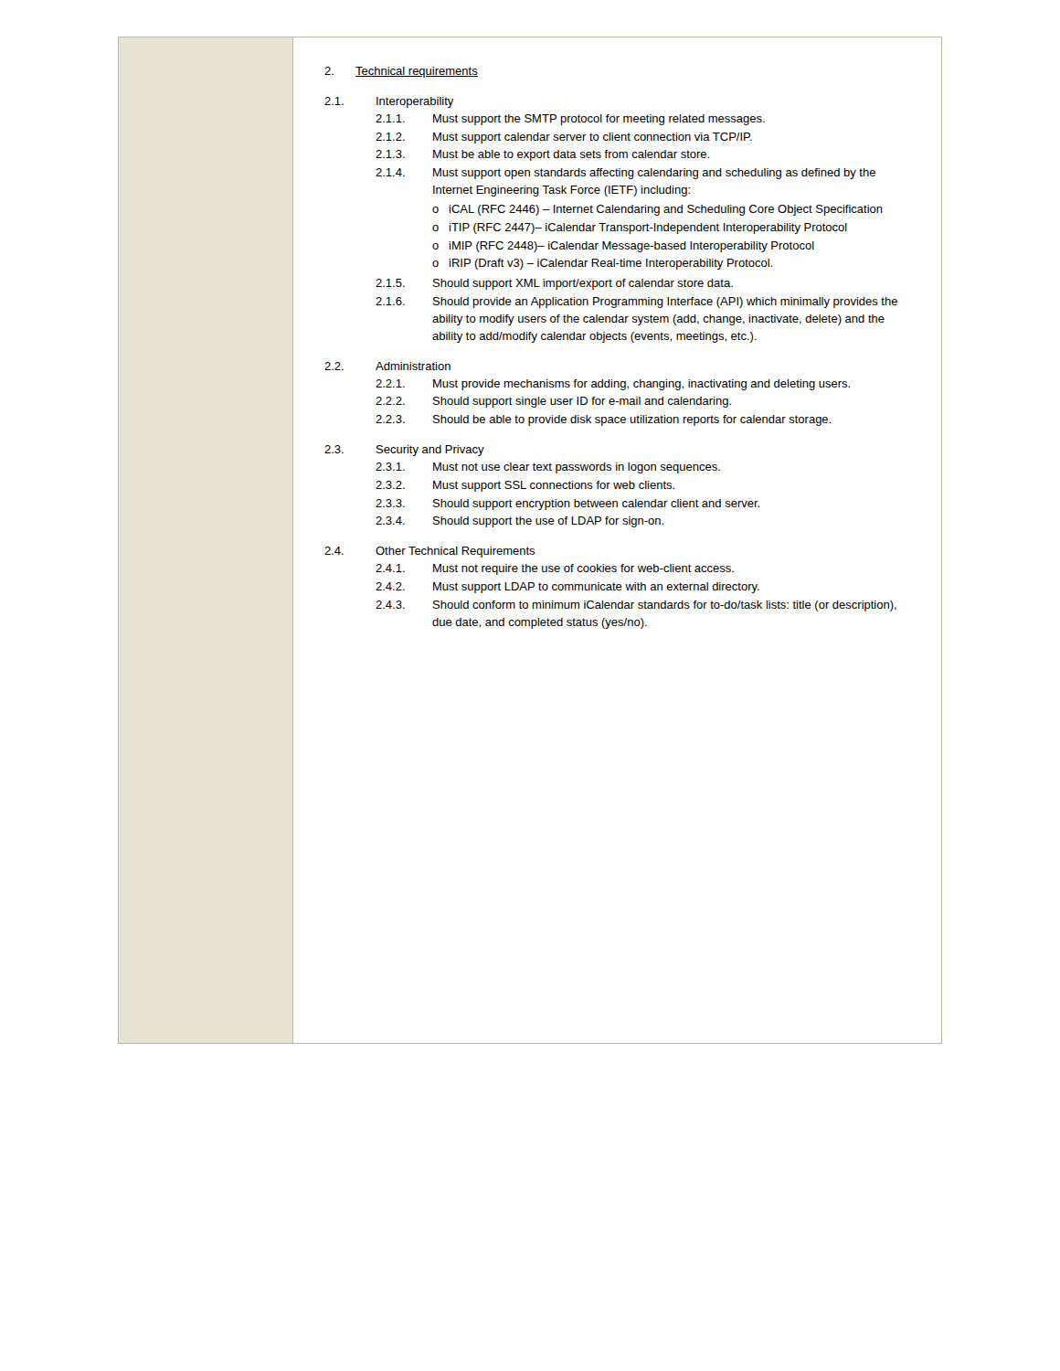2.
Technical requirements
2.1.
Interoperability
2.1.1.
Must support the SMTP protocol for meeting related messages.
2.1.2.
Must support calendar server to client connection via TCP/IP.
2.1.3.
Must be able to export data sets from calendar store.
2.1.4.
Must support open standards affecting calendaring and scheduling as defined by the Internet Engineering Task Force (IETF) including:
oiCAL (RFC 2446) – Internet Calendaring and Scheduling Core Object Specification
oiTIP (RFC 2447)– iCalendar Transport-Independent Interoperability Protocol
oiMIP (RFC 2448)– iCalendar Message-based Interoperability Protocol
oiRIP (Draft v3) – iCalendar Real-time Interoperability Protocol.
2.1.5.
Should support XML import/export of calendar store data.
2.1.6.
Should provide an Application Programming Interface (API) which minimally provides the ability to modify users of the calendar system (add, change, inactivate, delete) and the ability to add/modify calendar objects (events, meetings, etc.).
2.2.
Administration
2.2.1.
Must provide mechanisms for adding, changing, inactivating and deleting users.
2.2.2.
Should support single user ID for e-mail and calendaring.
2.2.3.
Should be able to provide disk space utilization reports for calendar storage.
2.3.
Security and Privacy
2.3.1.
Must not use clear text passwords in logon sequences.
2.3.2.
Must support SSL connections for web clients.
2.3.3.
Should support encryption between calendar client and server.
2.3.4.
Should support the use of LDAP for sign-on.
2.4.
Other Technical Requirements
2.4.1.
Must not require the use of cookies for web-client access.
2.4.2.
Must support LDAP to communicate with an external directory.
2.4.3.
Should conform to minimum iCalendar standards for to-do/task lists: title (or description), due date, and completed status (yes/no).